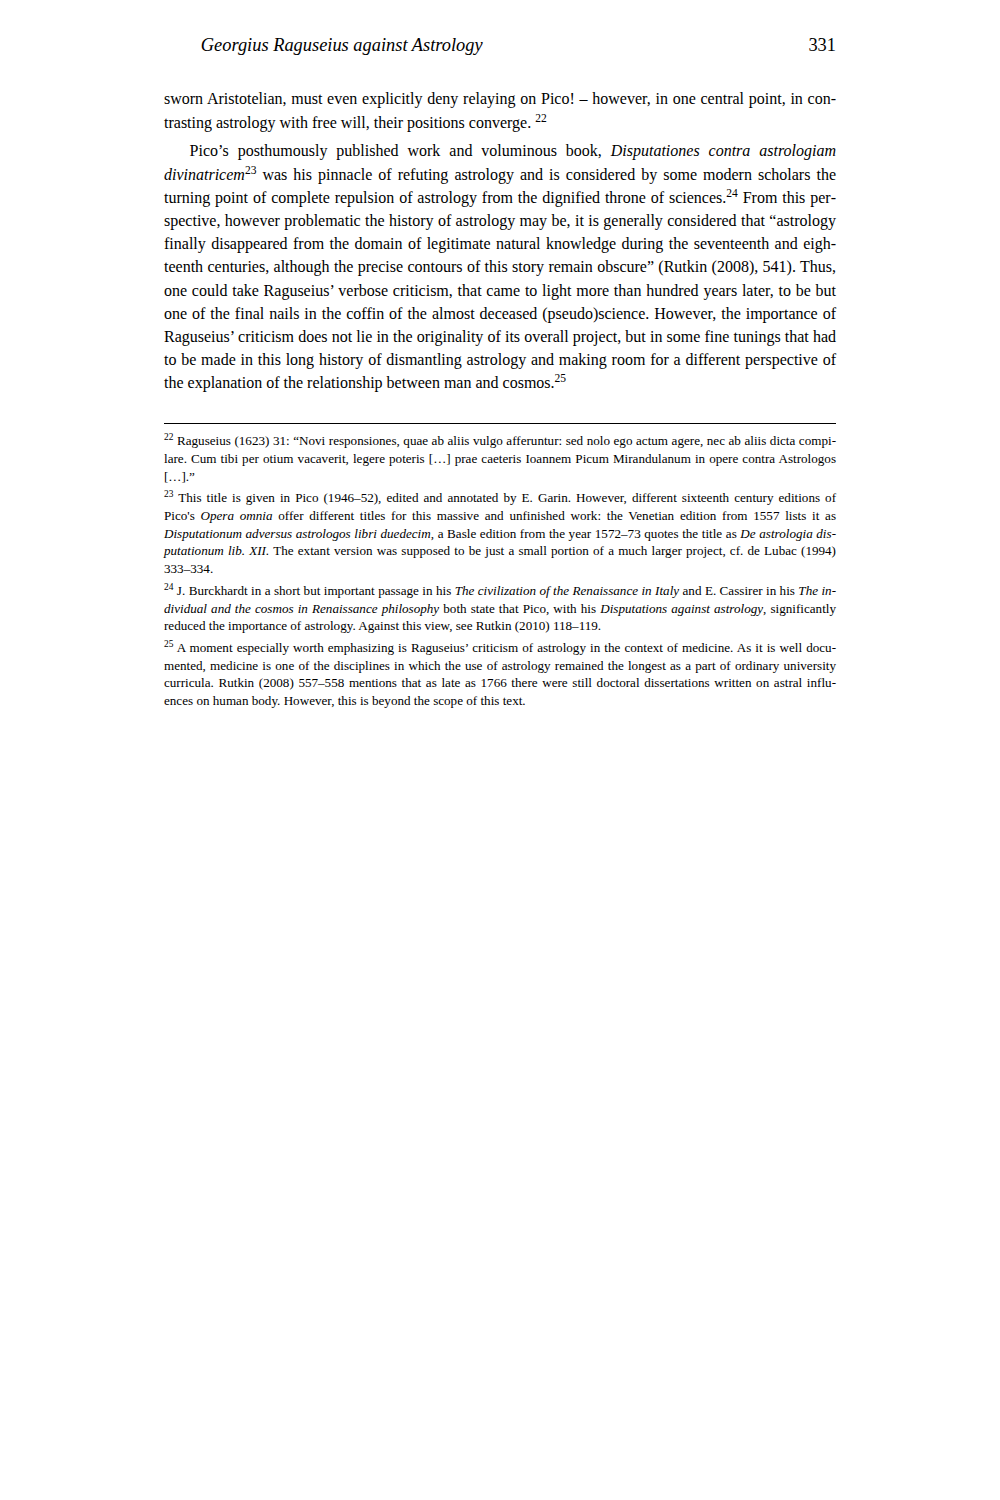Georgius Raguseius against Astrology
331
sworn Aristotelian, must even explicitly deny relaying on Pico! – however, in one central point, in contrasting astrology with free will, their positions converge. 22
Pico’s posthumously published work and voluminous book, Disputationes contra astrologiam divinatricem23 was his pinnacle of refuting astrology and is considered by some modern scholars the turning point of complete repulsion of astrology from the dignified throne of sciences.24 From this perspective, however problematic the history of astrology may be, it is generally considered that “astrology finally disappeared from the domain of legitimate natural knowledge during the seventeenth and eighteenth centuries, although the precise contours of this story remain obscure” (Rutkin (2008), 541). Thus, one could take Raguseius’ verbose criticism, that came to light more than hundred years later, to be but one of the final nails in the coffin of the almost deceased (pseudo)science. However, the importance of Raguseius’ criticism does not lie in the originality of its overall project, but in some fine tunings that had to be made in this long history of dismantling astrology and making room for a different perspective of the explanation of the relationship between man and cosmos.25
22 Raguseius (1623) 31: “Novi responsiones, quae ab aliis vulgo afferuntur: sed nolo ego actum agere, nec ab aliis dicta compilare. Cum tibi per otium vacaverit, legere poteris […] prae caeteris Ioannem Picum Mirandulanum in opere contra Astrologos […].”
23 This title is given in Pico (1946–52), edited and annotated by E. Garin. However, different sixteenth century editions of Pico's Opera omnia offer different titles for this massive and unfinished work: the Venetian edition from 1557 lists it as Disputationum adversus astrologos libri duedecim, a Basle edition from the year 1572–73 quotes the title as De astrologia disputationum lib. XII. The extant version was supposed to be just a small portion of a much larger project, cf. de Lubac (1994) 333–334.
24 J. Burckhardt in a short but important passage in his The civilization of the Renaissance in Italy and E. Cassirer in his The individual and the cosmos in Renaissance philosophy both state that Pico, with his Disputations against astrology, significantly reduced the importance of astrology. Against this view, see Rutkin (2010) 118–119.
25 A moment especially worth emphasizing is Raguseius’ criticism of astrology in the context of medicine. As it is well documented, medicine is one of the disciplines in which the use of astrology remained the longest as a part of ordinary university curricula. Rutkin (2008) 557–558 mentions that as late as 1766 there were still doctoral dissertations written on astral influences on human body. However, this is beyond the scope of this text.